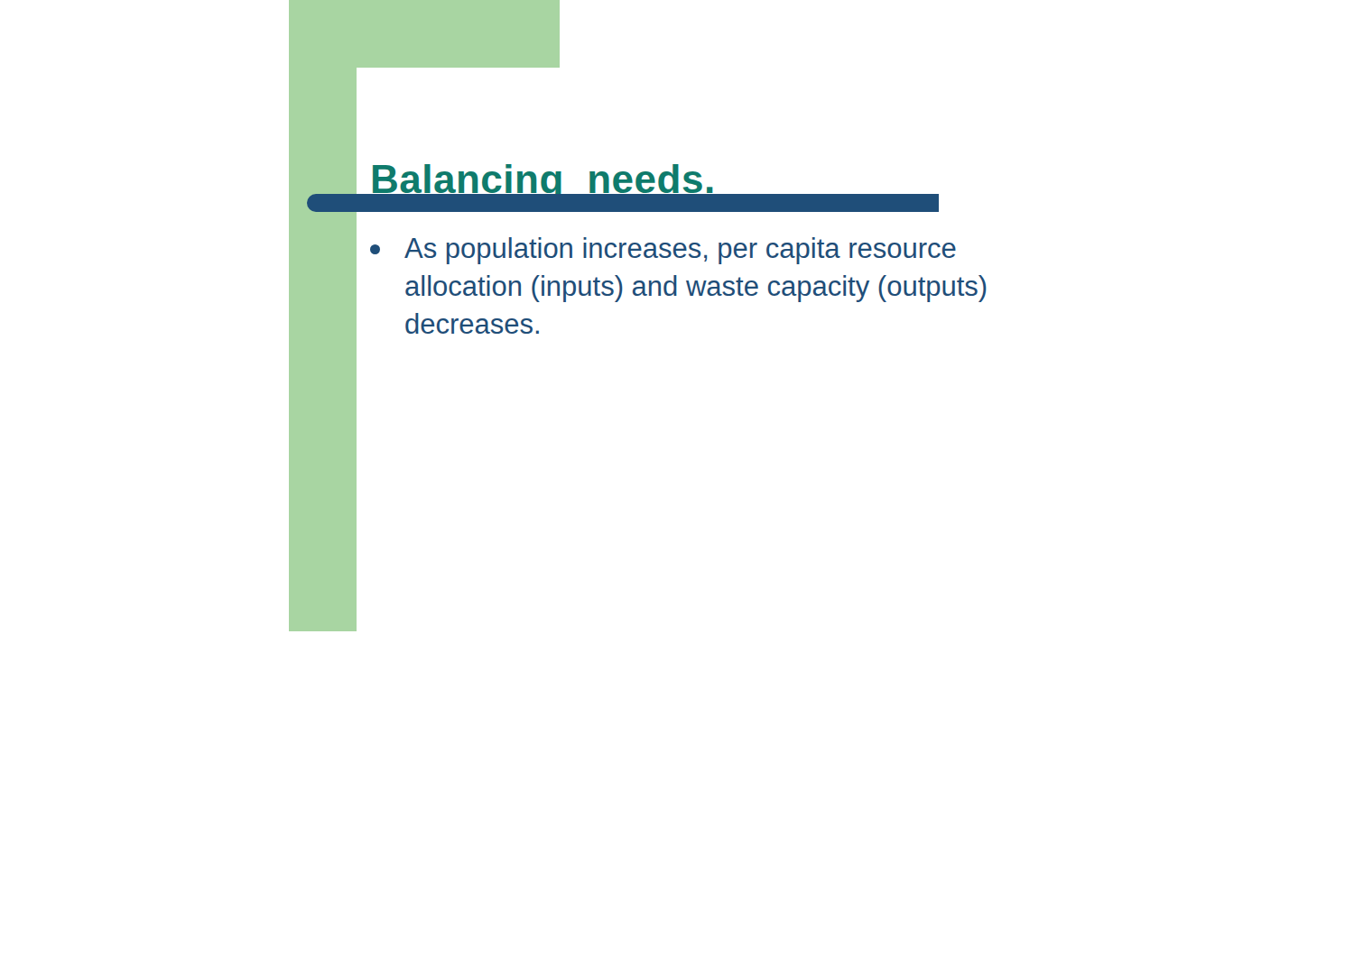Balancing needs.
As population increases, per capita resource allocation (inputs) and waste capacity (outputs) decreases.